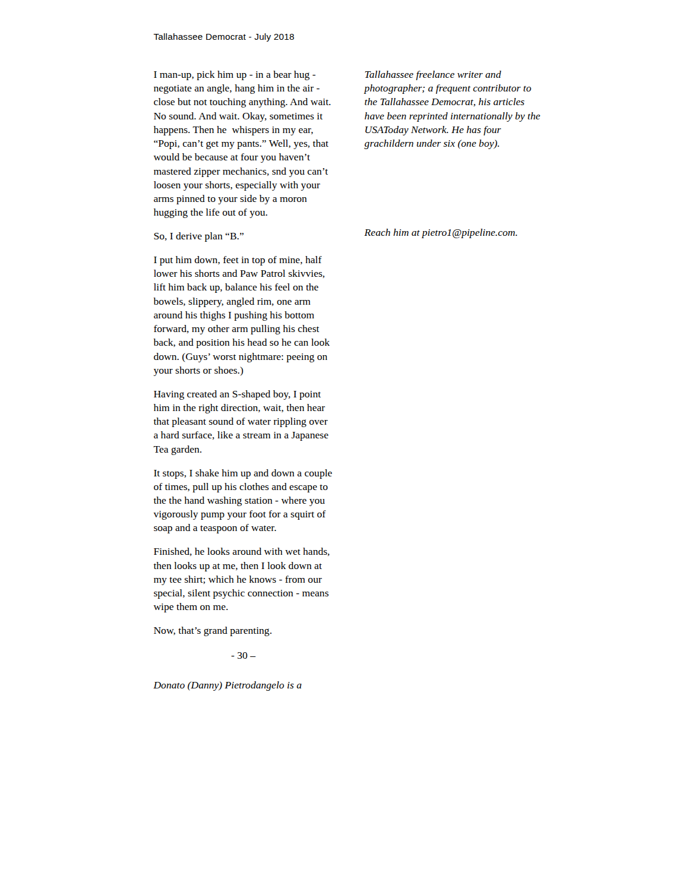Tallahassee Democrat - July 2018
I man-up, pick him up - in a bear hug - negotiate an angle, hang him in the air -close but not touching anything. And wait. No sound. And wait. Okay, sometimes it happens. Then he whispers in my ear, “Popi, can’t get my pants.” Well, yes, that would be because at four you haven’t mastered zipper mechanics, snd you can’t loosen your shorts, especially with your arms pinned to your side by a moron hugging the life out of you.
So, I derive plan “B.”
I put him down, feet in top of mine, half lower his shorts and Paw Patrol skivvies, lift him back up, balance his feel on the bowels, slippery, angled rim, one arm around his thighs I pushing his bottom forward, my other arm pulling his chest back, and position his head so he can look down. (Guys’ worst nightmare: peeing on your shorts or shoes.)
Having created an S-shaped boy, I point him in the right direction, wait, then hear that pleasant sound of water rippling over a hard surface, like a stream in a Japanese Tea garden.
It stops, I shake him up and down a couple of times, pull up his clothes and escape to the the hand washing station - where you vigorously pump your foot for a squirt of soap and a teaspoon of water.
Finished, he looks around with wet hands, then looks up at me, then I look down at my tee shirt; which he knows - from our special, silent psychic connection - means wipe them on me.
Now, that’s grand parenting.
- 30 –
Donato (Danny) Pietrodangelo is a
Tallahassee freelance writer and photographer; a frequent contributor to the Tallahassee Democrat, his articles have been reprinted internationally by the USAToday Network. He has four grachildern under six (one boy).
Reach him at pietro1@pipeline.com.